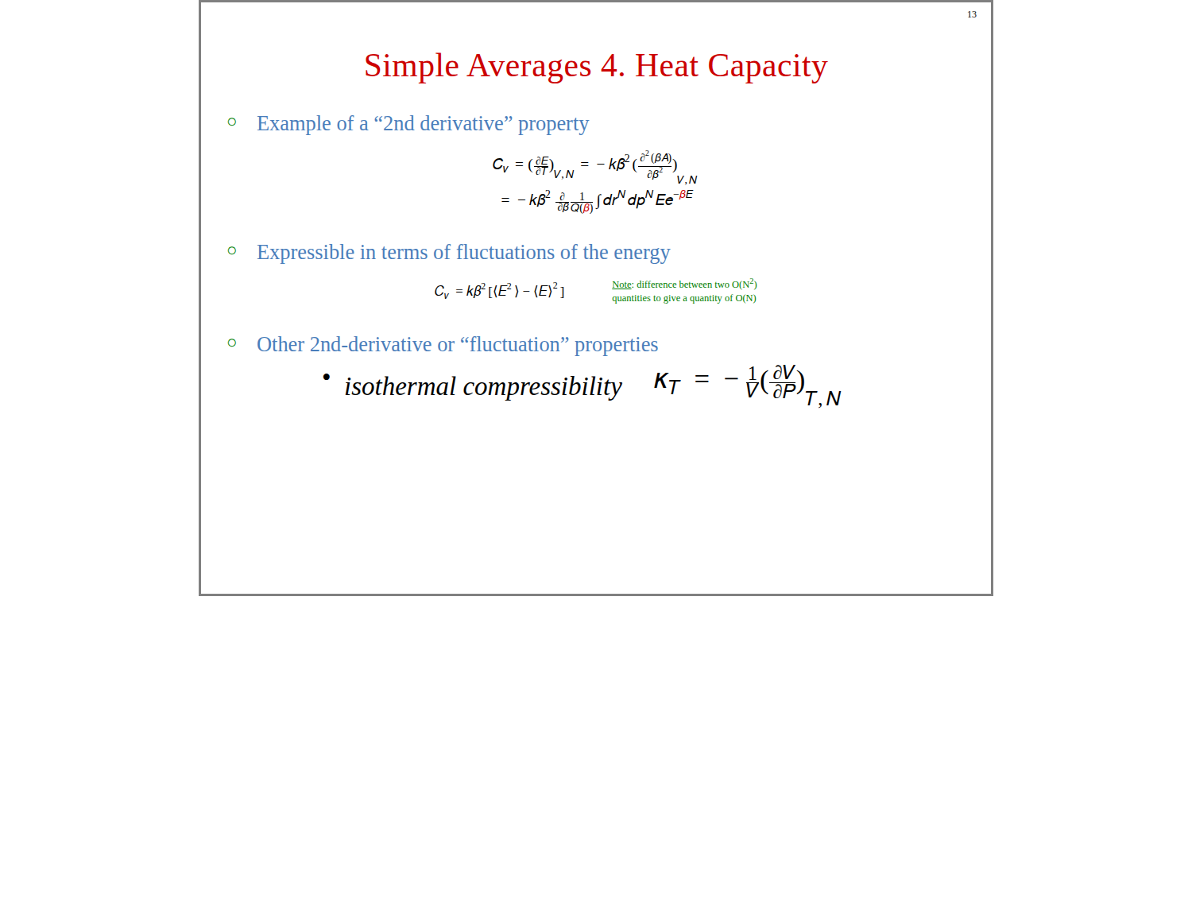13
Simple Averages 4. Heat Capacity
Example of a “2nd derivative” property
Cv = ( ∂E∂T ) V,N = −kβ2 ( ∂2(βA) ∂β2 ) V,N = −kβ2 ∂∂β 1 Q(β) ∫ drN dpN E e−βE
Expressible in terms of fluctuations of the energy
Cv = kβ2 [ ⟨E2⟩ − ⟨E⟩2 ]
Note: difference between two O(N2)
quantities to give a quantity of O(N)
Other 2nd-derivative or “fluctuation” properties
isothermal compressibility κT = − 1V ( ∂V∂P ) T,N